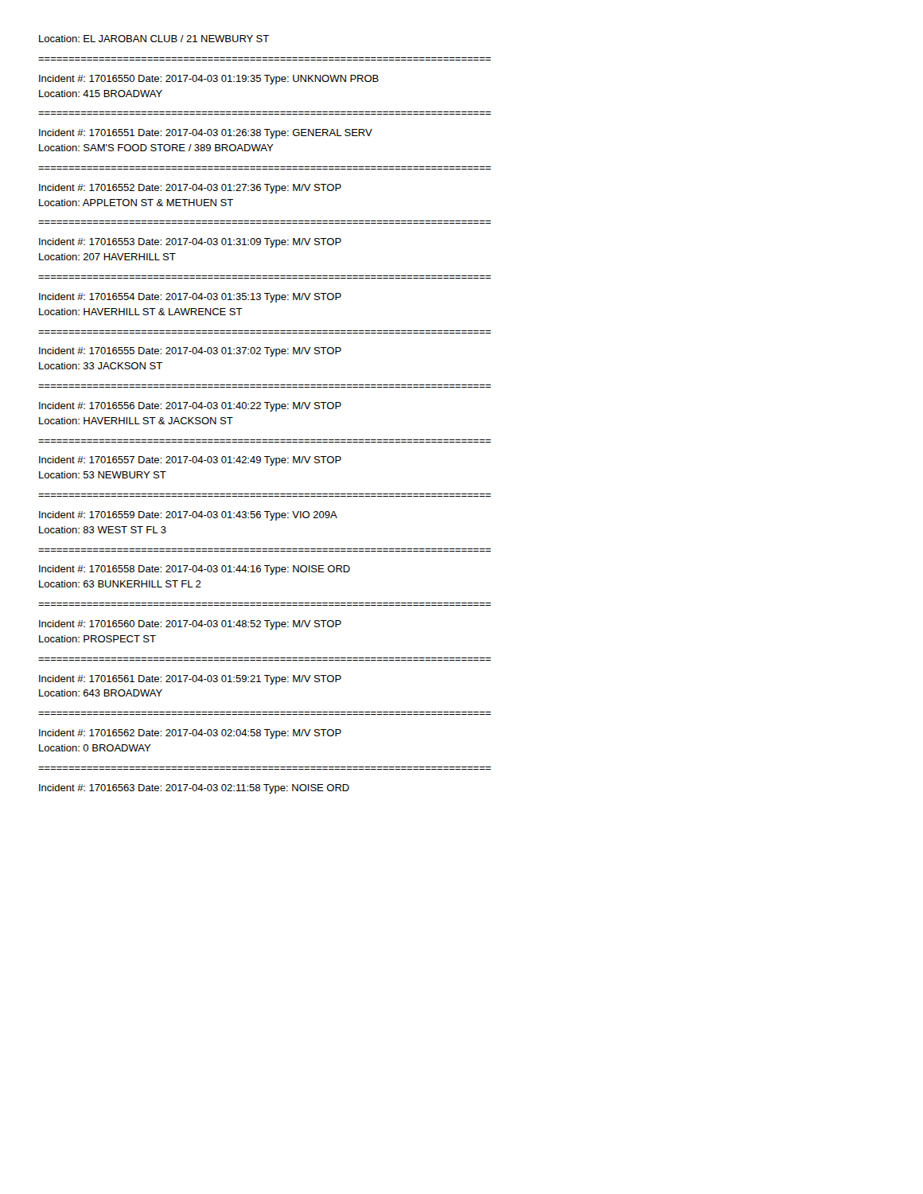Location: EL JAROBAN CLUB / 21 NEWBURY ST
===========================================================================
Incident #: 17016550 Date: 2017-04-03 01:19:35 Type: UNKNOWN PROB
Location: 415 BROADWAY
===========================================================================
Incident #: 17016551 Date: 2017-04-03 01:26:38 Type: GENERAL SERV
Location: SAM'S FOOD STORE / 389 BROADWAY
===========================================================================
Incident #: 17016552 Date: 2017-04-03 01:27:36 Type: M/V STOP
Location: APPLETON ST & METHUEN ST
===========================================================================
Incident #: 17016553 Date: 2017-04-03 01:31:09 Type: M/V STOP
Location: 207 HAVERHILL ST
===========================================================================
Incident #: 17016554 Date: 2017-04-03 01:35:13 Type: M/V STOP
Location: HAVERHILL ST & LAWRENCE ST
===========================================================================
Incident #: 17016555 Date: 2017-04-03 01:37:02 Type: M/V STOP
Location: 33 JACKSON ST
===========================================================================
Incident #: 17016556 Date: 2017-04-03 01:40:22 Type: M/V STOP
Location: HAVERHILL ST & JACKSON ST
===========================================================================
Incident #: 17016557 Date: 2017-04-03 01:42:49 Type: M/V STOP
Location: 53 NEWBURY ST
===========================================================================
Incident #: 17016559 Date: 2017-04-03 01:43:56 Type: VIO 209A
Location: 83 WEST ST FL 3
===========================================================================
Incident #: 17016558 Date: 2017-04-03 01:44:16 Type: NOISE ORD
Location: 63 BUNKERHILL ST FL 2
===========================================================================
Incident #: 17016560 Date: 2017-04-03 01:48:52 Type: M/V STOP
Location: PROSPECT ST
===========================================================================
Incident #: 17016561 Date: 2017-04-03 01:59:21 Type: M/V STOP
Location: 643 BROADWAY
===========================================================================
Incident #: 17016562 Date: 2017-04-03 02:04:58 Type: M/V STOP
Location: 0 BROADWAY
===========================================================================
Incident #: 17016563 Date: 2017-04-03 02:11:58 Type: NOISE ORD